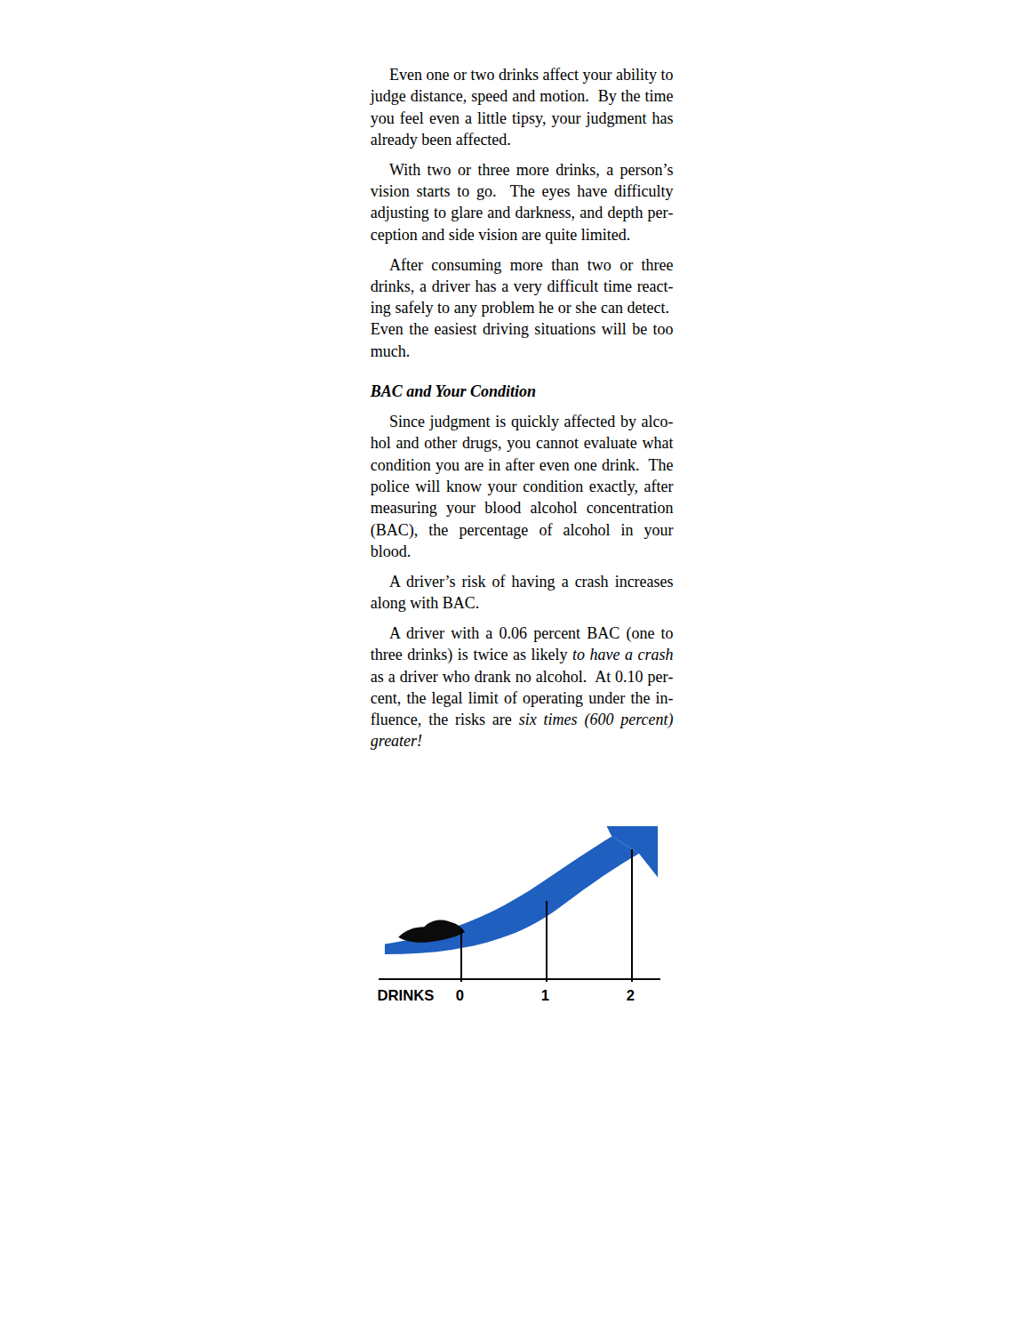Even one or two drinks affect your ability to judge distance, speed and motion. By the time you feel even a little tipsy, your judgment has already been affected.
With two or three more drinks, a person’s vision starts to go. The eyes have difficulty adjusting to glare and darkness, and depth perception and side vision are quite limited.
After consuming more than two or three drinks, a driver has a very difficult time reacting safely to any problem he or she can detect. Even the easiest driving situations will be too much.
BAC and Your Condition
Since judgment is quickly affected by alcohol and other drugs, you cannot evaluate what con­dition you are in after even one drink. The police will know your condition exactly, after measuring your blood alcohol concentration (BAC), the percentage of alcohol in your blood.
A driver’s risk of having a crash increases along with BAC.
A driver with a 0.06 percent BAC (one to three drinks) is twice as likely to have a crash as a driver who drank no alcohol. At 0.10 percent, the legal limit of operating under the influence, the risks are six times (600 percent) greater!
CRASH RISKS
DRINKS 0 1 2